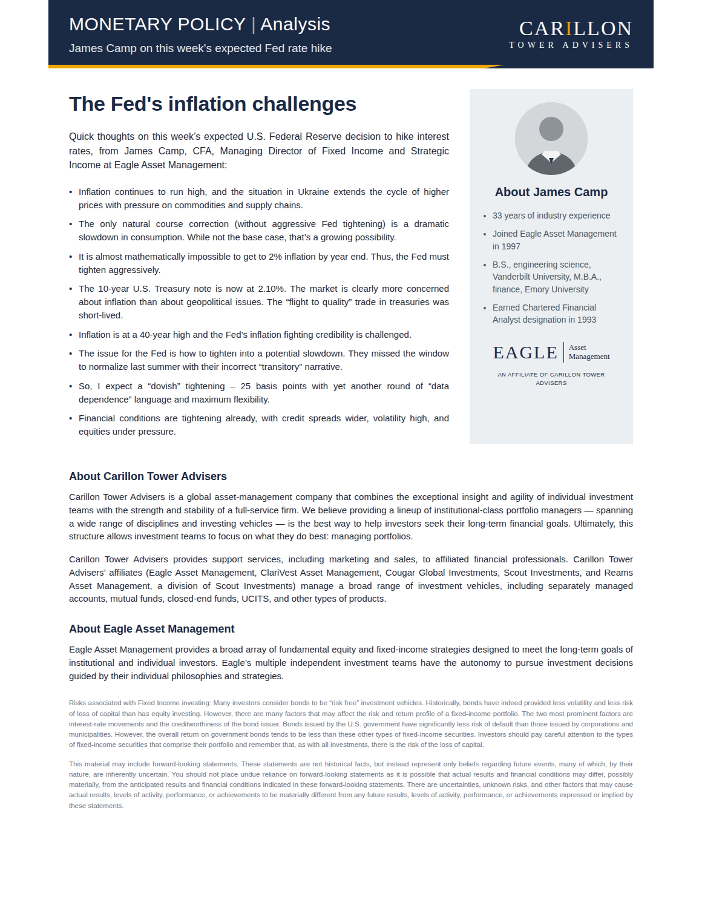MONETARY POLICY | Analysis
James Camp on this week's expected Fed rate hike
CARILLON
TOWER ADVISERS
The Fed's inflation challenges
Quick thoughts on this week’s expected U.S. Federal Reserve decision to hike interest rates, from James Camp, CFA, Managing Director of Fixed Income and Strategic Income at Eagle Asset Management:
Inflation continues to run high, and the situation in Ukraine extends the cycle of higher prices with pressure on commodities and supply chains.
The only natural course correction (without aggressive Fed tightening) is a dramatic slowdown in consumption. While not the base case, that’s a growing possibility.
It is almost mathematically impossible to get to 2% inflation by year end. Thus, the Fed must tighten aggressively.
The 10-year U.S. Treasury note is now at 2.10%. The market is clearly more concerned about inflation than about geopolitical issues. The “flight to quality” trade in treasuries was short-lived.
Inflation is at a 40-year high and the Fed’s inflation fighting credibility is challenged.
The issue for the Fed is how to tighten into a potential slowdown. They missed the window to normalize last summer with their incorrect “transitory” narrative.
So, I expect a “dovish” tightening – 25 basis points with yet another round of “data dependence” language and maximum flexibility.
Financial conditions are tightening already, with credit spreads wider, volatility high, and equities under pressure.
About James Camp
33 years of industry experience
Joined Eagle Asset Management in 1997
B.S., engineering science, Vanderbilt University, M.B.A., finance, Emory University
Earned Chartered Financial Analyst designation in 1993
EAGLE Asset
Management
AN AFFILIATE OF CARILLON TOWER ADVISERS
About Carillon Tower Advisers
Carillon Tower Advisers is a global asset-management company that combines the exceptional insight and agility of individual investment teams with the strength and stability of a full-service firm. We believe providing a lineup of institutional-class portfolio managers — spanning a wide range of disciplines and investing vehicles — is the best way to help investors seek their long-term financial goals. Ultimately, this structure allows investment teams to focus on what they do best: managing portfolios.
Carillon Tower Advisers provides support services, including marketing and sales, to affiliated financial professionals. Carillon Tower Advisers’ affiliates (Eagle Asset Management, ClariVest Asset Management, Cougar Global Investments, Scout Investments, and Reams Asset Management, a division of Scout Investments) manage a broad range of investment vehicles, including separately managed accounts, mutual funds, closed-end funds, UCITS, and other types of products.
About Eagle Asset Management
Eagle Asset Management provides a broad array of fundamental equity and fixed-income strategies designed to meet the long-term goals of institutional and individual investors. Eagle’s multiple independent investment teams have the autonomy to pursue investment decisions guided by their individual philosophies and strategies.
Risks associated with Fixed Income investing: Many investors consider bonds to be “risk free” investment vehicles. Historically, bonds have indeed provided less volatility and less risk of loss of capital than has equity investing. However, there are many factors that may affect the risk and return profile of a fixed-income portfolio. The two most prominent factors are interest-rate movements and the creditworthiness of the bond issuer. Bonds issued by the U.S. government have significantly less risk of default than those issued by corporations and municipalities. However, the overall return on government bonds tends to be less than these other types of fixed-income securities. Investors should pay careful attention to the types of fixed-income securities that comprise their portfolio and remember that, as with all investments, there is the risk of the loss of capital.
This material may include forward-looking statements. These statements are not historical facts, but instead represent only beliefs regarding future events, many of which, by their nature, are inherently uncertain. You should not place undue reliance on forward-looking statements as it is possible that actual results and financial conditions may differ, possibly materially, from the anticipated results and financial conditions indicated in these forward-looking statements. There are uncertainties, unknown risks, and other factors that may cause actual results, levels of activity, performance, or achievements to be materially different from any future results, levels of activity, performance, or achievements expressed or implied by these statements.